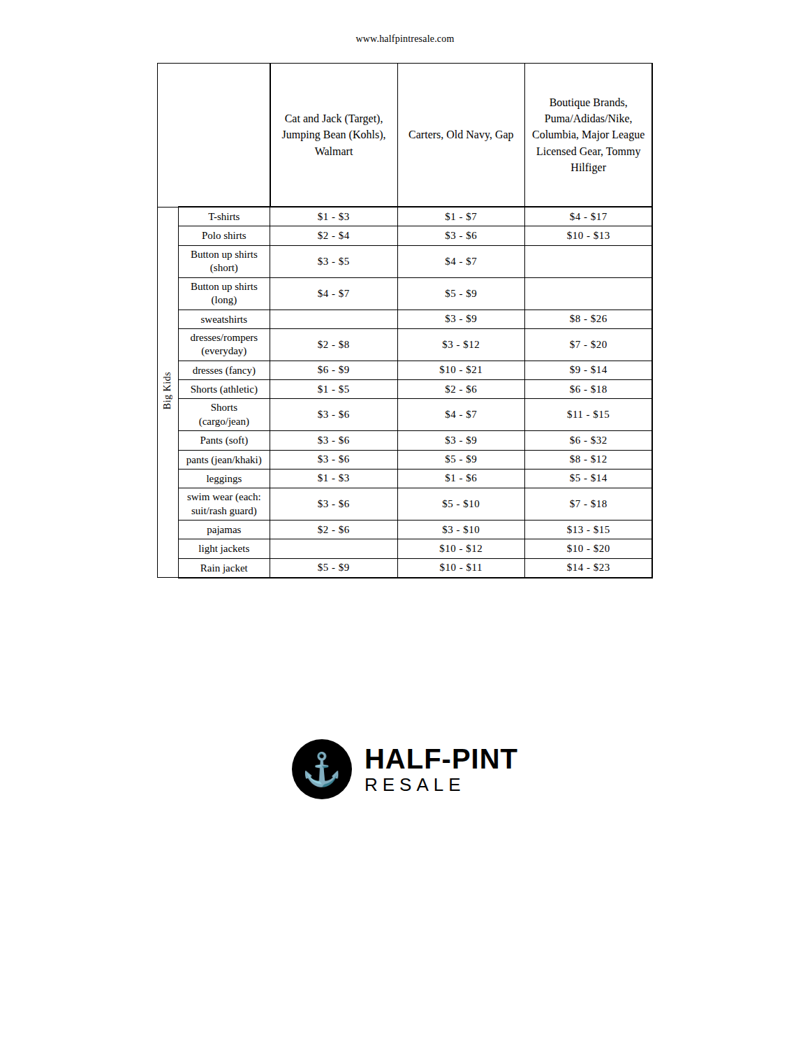www.halfpintresale.com
| | Cat and Jack (Target), Jumping Bean (Kohls), Walmart | Carters, Old Navy, Gap | Boutique Brands, Puma/Adidas/Nike, Columbia, Major League Licensed Gear, Tommy Hilfiger |
| --- | --- | --- | --- |
| Big Kids | T-shirts | $1 - $3 | $1 - $7 | $4 - $17 |
| Polo shirts | $2 - $4 | $3 - $6 | $10 - $13 |
| Button up shirts (short) | $3 - $5 | $4 - $7 | |
| Button up shirts (long) | $4 - $7 | $5 - $9 | |
| sweatshirts | | $3 - $9 | $8 - $26 |
| dresses/rompers (everyday) | $2 - $8 | $3 - $12 | $7 - $20 |
| dresses (fancy) | $6 - $9 | $10 - $21 | $9 - $14 |
| Shorts (athletic) | $1 - $5 | $2 - $6 | $6 - $18 |
| Shorts (cargo/jean) | $3 - $6 | $4 - $7 | $11 - $15 |
| Pants (soft) | $3 - $6 | $3 - $9 | $6 - $32 |
| pants (jean/khaki) | $3 - $6 | $5 - $9 | $8 - $12 |
| leggings | $1 - $3 | $1 - $6 | $5 - $14 |
| swim wear (each: suit/rash guard) | $3 - $6 | $5 - $10 | $7 - $18 |
| pajamas | $2 - $6 | $3 - $10 | $13 - $15 |
| light jackets | | $10 - $12 | $10 - $20 |
| Rain jacket | $5 - $9 | $10 - $11 | $14 - $23 |
HALF-PINT RESALE